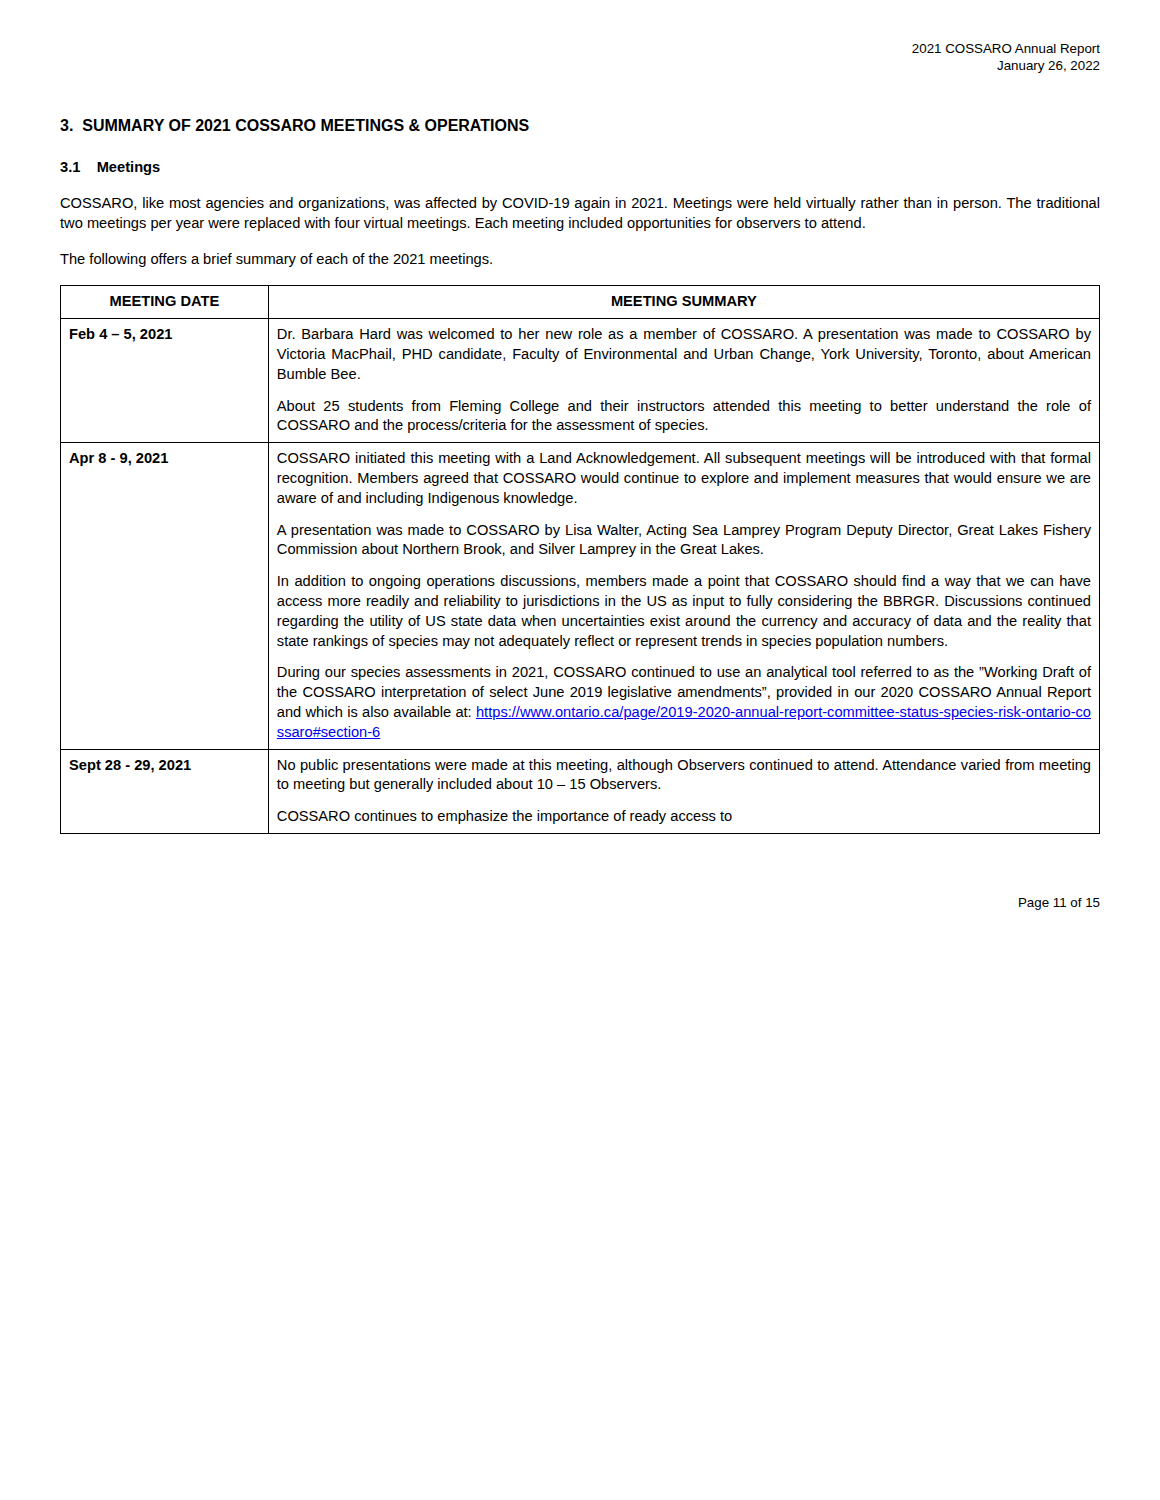2021 COSSARO Annual Report
January 26, 2022
3. SUMMARY OF 2021 COSSARO MEETINGS & OPERATIONS
3.1 Meetings
COSSARO, like most agencies and organizations, was affected by COVID-19 again in 2021. Meetings were held virtually rather than in person. The traditional two meetings per year were replaced with four virtual meetings. Each meeting included opportunities for observers to attend.
The following offers a brief summary of each of the 2021 meetings.
| MEETING DATE | MEETING SUMMARY |
| --- | --- |
| Feb 4 – 5, 2021 | Dr. Barbara Hard was welcomed to her new role as a member of COSSARO. A presentation was made to COSSARO by Victoria MacPhail, PHD candidate, Faculty of Environmental and Urban Change, York University, Toronto, about American Bumble Bee. About 25 students from Fleming College and their instructors attended this meeting to better understand the role of COSSARO and the process/criteria for the assessment of species. |
| Apr 8 - 9, 2021 | COSSARO initiated this meeting with a Land Acknowledgement. All subsequent meetings will be introduced with that formal recognition. Members agreed that COSSARO would continue to explore and implement measures that would ensure we are aware of and including Indigenous knowledge. A presentation was made to COSSARO by Lisa Walter, Acting Sea Lamprey Program Deputy Director, Great Lakes Fishery Commission about Northern Brook, and Silver Lamprey in the Great Lakes. In addition to ongoing operations discussions, members made a point that COSSARO should find a way that we can have access more readily and reliability to jurisdictions in the US as input to fully considering the BBRGR. Discussions continued regarding the utility of US state data when uncertainties exist around the currency and accuracy of data and the reality that state rankings of species may not adequately reflect or represent trends in species population numbers. During our species assessments in 2021, COSSARO continued to use an analytical tool referred to as the ”Working Draft of the COSSARO interpretation of select June 2019 legislative amendments”, provided in our 2020 COSSARO Annual Report and which is also available at: https://www.ontario.ca/page/2019-2020-annual-report-committee-status-species-risk-ontario-cossaro#section-6 |
| Sept 28 - 29, 2021 | No public presentations were made at this meeting, although Observers continued to attend. Attendance varied from meeting to meeting but generally included about 10 – 15 Observers. COSSARO continues to emphasize the importance of ready access to |
Page 11 of 15